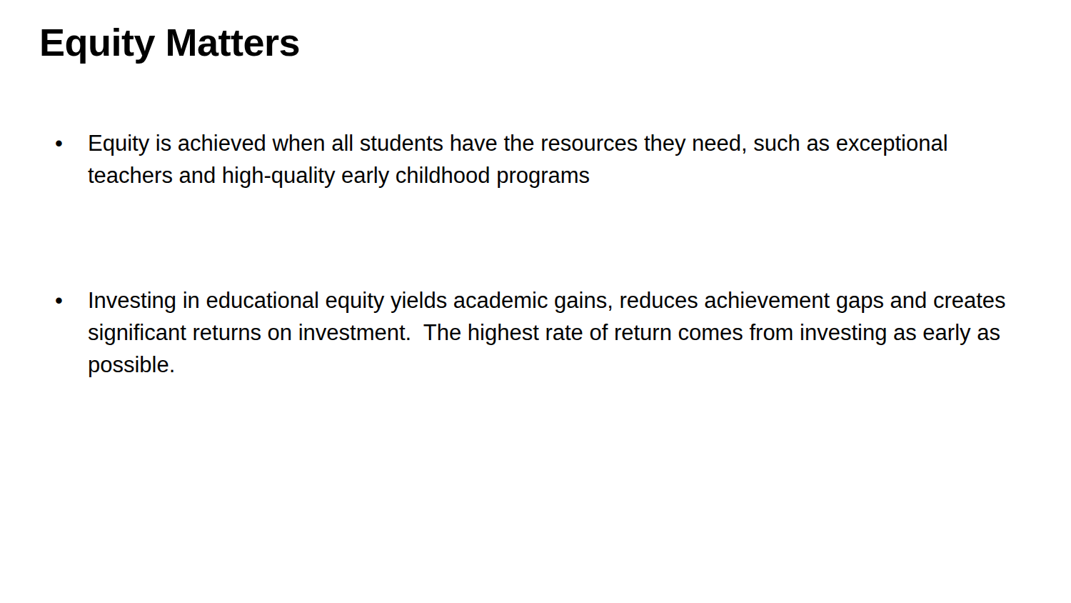Equity Matters
Equity is achieved when all students have the resources they need, such as exceptional teachers and high-quality early childhood programs
Investing in educational equity yields academic gains, reduces achievement gaps and creates significant returns on investment. The highest rate of return comes from investing as early as possible.